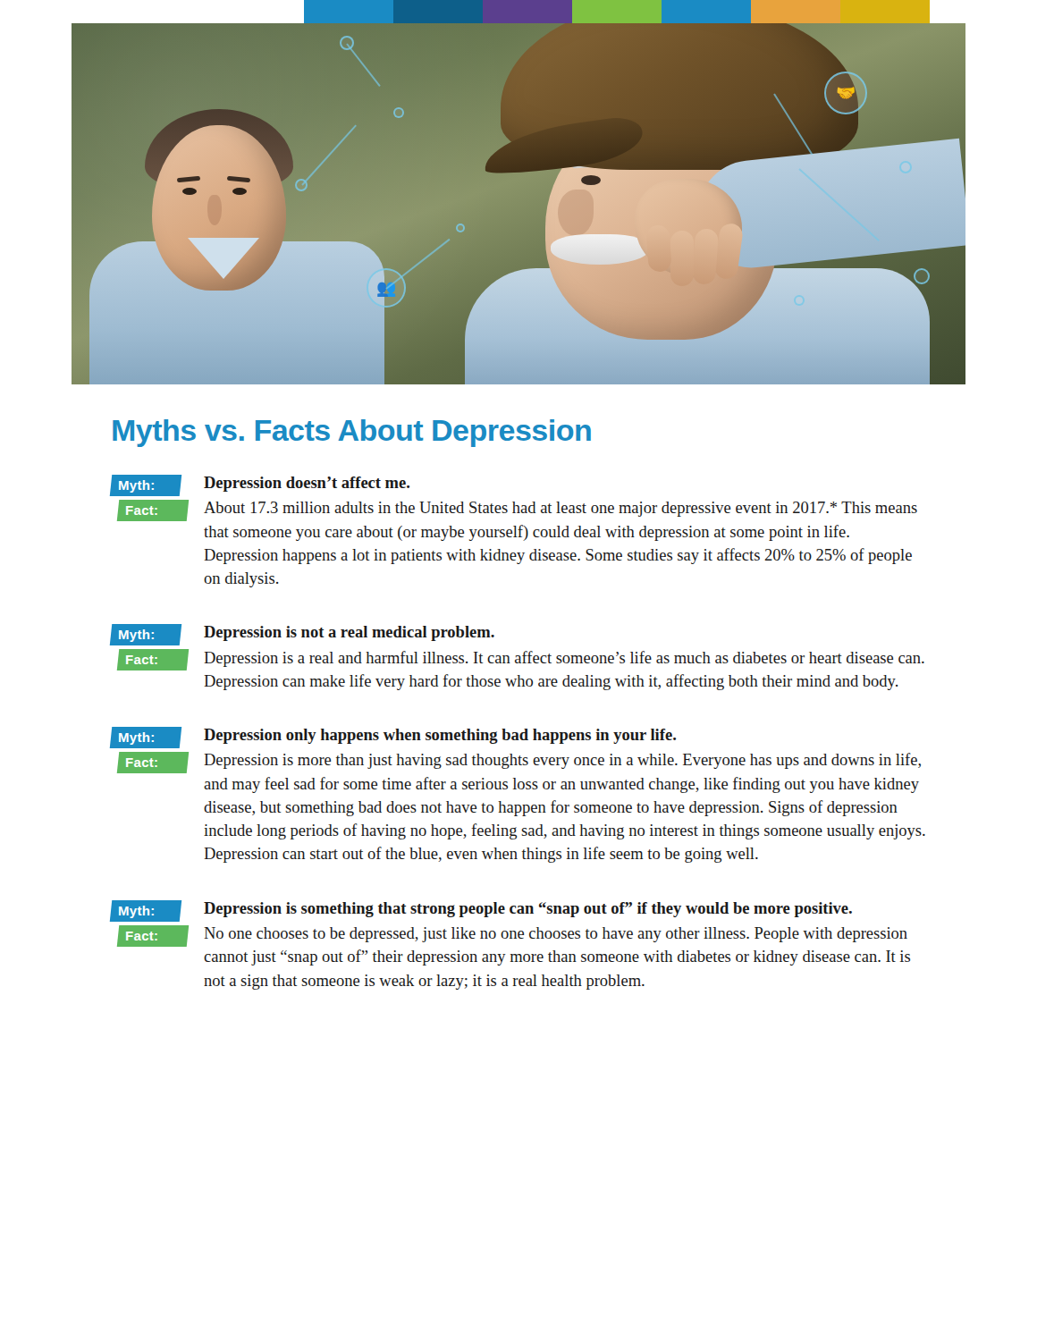👥
🤝
Myths vs. Facts About Depression
Myth:
Fact:
Depression doesn’t affect me.
About 17.3 million adults in the United States had at least one major depressive event in 2017.* This means that someone you care about (or maybe yourself) could deal with depression at some point in life. Depression happens a lot in patients with kidney disease. Some studies say it affects 20% to 25% of people on dialysis.
Myth:
Fact:
Depression is not a real medical problem.
Depression is a real and harmful illness. It can affect someone’s life as much as diabetes or heart disease can. Depression can make life very hard for those who are dealing with it, affecting both their mind and body.
Myth:
Fact:
Depression only happens when something bad happens in your life.
Depression is more than just having sad thoughts every once in a while. Everyone has ups and downs in life, and may feel sad for some time after a serious loss or an unwanted change, like finding out you have kidney disease, but something bad does not have to happen for someone to have depression. Signs of depression include long periods of having no hope, feeling sad, and having no interest in things someone usually enjoys. Depression can start out of the blue, even when things in life seem to be going well.
Myth:
Fact:
Depression is something that strong people can “snap out of” if they would be more positive.
No one chooses to be depressed, just like no one chooses to have any other illness. People with depression cannot just “snap out of” their depression any more than someone with diabetes or kidney disease can. It is not a sign that someone is weak or lazy; it is a real health problem.